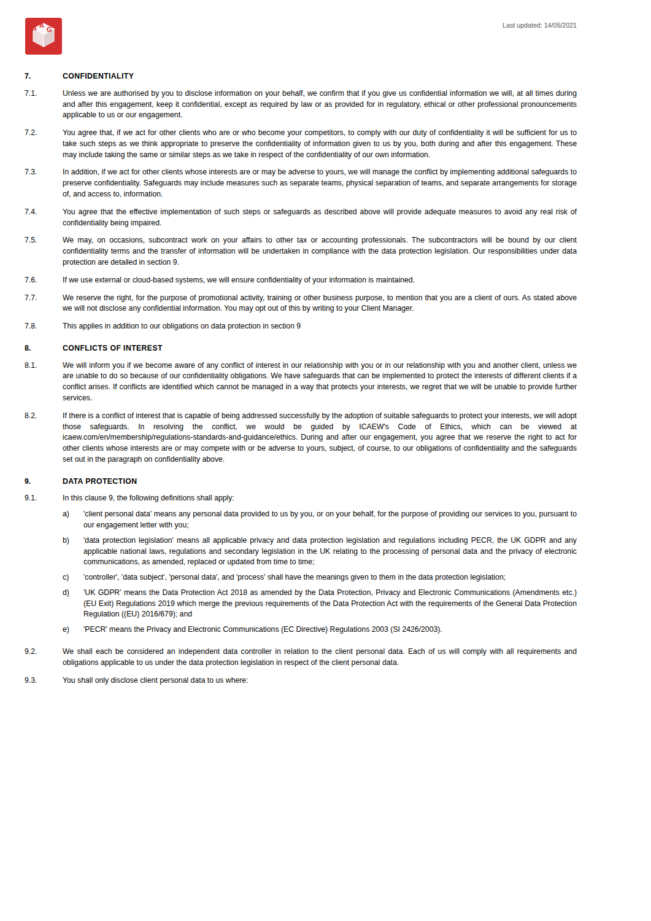A A G
Last updated: 14/05/2021
7. CONFIDENTIALITY
7.1.
Unless we are authorised by you to disclose information on your behalf, we confirm that if you give us confidential information we will, at all times during and after this engagement, keep it confidential, except as required by law or as provided for in regulatory, ethical or other professional pronouncements applicable to us or our engagement.
7.2.
You agree that, if we act for other clients who are or who become your competitors, to comply with our duty of confidentiality it will be sufficient for us to take such steps as we think appropriate to preserve the confidentiality of information given to us by you, both during and after this engagement. These may include taking the same or similar steps as we take in respect of the confidentiality of our own information.
7.3.
In addition, if we act for other clients whose interests are or may be adverse to yours, we will manage the conflict by implementing additional safeguards to preserve confidentiality. Safeguards may include measures such as separate teams, physical separation of teams, and separate arrangements for storage of, and access to, information.
7.4.
You agree that the effective implementation of such steps or safeguards as described above will provide adequate measures to avoid any real risk of confidentiality being impaired.
7.5.
We may, on occasions, subcontract work on your affairs to other tax or accounting professionals. The subcontractors will be bound by our client confidentiality terms and the transfer of information will be undertaken in compliance with the data protection legislation. Our responsibilities under data protection are detailed in section 9.
7.6.
If we use external or cloud-based systems, we will ensure confidentiality of your information is maintained.
7.7.
We reserve the right, for the purpose of promotional activity, training or other business purpose, to mention that you are a client of ours. As stated above we will not disclose any confidential information. You may opt out of this by writing to your Client Manager.
7.8.
This applies in addition to our obligations on data protection in section 9
8. CONFLICTS OF INTEREST
8.1.
We will inform you if we become aware of any conflict of interest in our relationship with you or in our relationship with you and another client, unless we are unable to do so because of our confidentiality obligations. We have safeguards that can be implemented to protect the interests of different clients if a conflict arises. If conflicts are identified which cannot be managed in a way that protects your interests, we regret that we will be unable to provide further services.
8.2.
If there is a conflict of interest that is capable of being addressed successfully by the adoption of suitable safeguards to protect your interests, we will adopt those safeguards. In resolving the conflict, we would be guided by ICAEW's Code of Ethics, which can be viewed at icaew.com/en/membership/regulations-standards-and-guidance/ethics. During and after our engagement, you agree that we reserve the right to act for other clients whose interests are or may compete with or be adverse to yours, subject, of course, to our obligations of confidentiality and the safeguards set out in the paragraph on confidentiality above.
9. DATA PROTECTION
9.1.
In this clause 9, the following definitions shall apply:
a)'client personal data' means any personal data provided to us by you, or on your behalf, for the purpose of providing our services to you, pursuant to our engagement letter with you;
b)'data protection legislation' means all applicable privacy and data protection legislation and regulations including PECR, the UK GDPR and any applicable national laws, regulations and secondary legislation in the UK relating to the processing of personal data and the privacy of electronic communications, as amended, replaced or updated from time to time;
c)'controller', 'data subject', 'personal data', and 'process' shall have the meanings given to them in the data protection legislation;
d)'UK GDPR' means the Data Protection Act 2018 as amended by the Data Protection, Privacy and Electronic Communications (Amendments etc.) (EU Exit) Regulations 2019 which merge the previous requirements of the Data Protection Act with the requirements of the General Data Protection Regulation ((EU) 2016/679); and
e)'PECR' means the Privacy and Electronic Communications (EC Directive) Regulations 2003 (SI 2426/2003).
9.2.
We shall each be considered an independent data controller in relation to the client personal data. Each of us will comply with all requirements and obligations applicable to us under the data protection legislation in respect of the client personal data.
9.3.
You shall only disclose client personal data to us where: